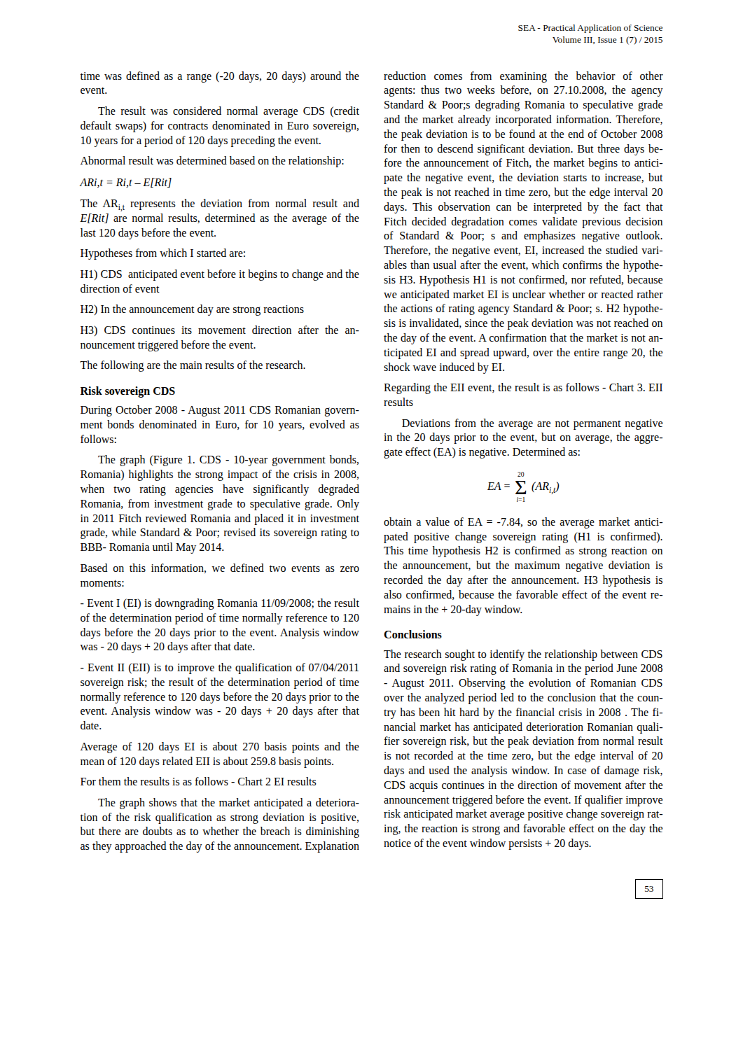SEA - Practical Application of Science
Volume III, Issue 1 (7) / 2015
time was defined as a range (-20 days, 20 days) around the event.
The result was considered normal average CDS (credit default swaps) for contracts denominated in Euro sovereign, 10 years for a period of 120 days preceding the event.
Abnormal result was determined based on the relationship:
ARi,t = Ri,t – E[Rit]
The ARi,t represents the deviation from normal result and E[Rit] are normal results, determined as the average of the last 120 days before the event.
Hypotheses from which I started are:
H1) CDS anticipated event before it begins to change and the direction of event
H2) In the announcement day are strong reactions
H3) CDS continues its movement direction after the announcement triggered before the event.
The following are the main results of the research.
Risk sovereign CDS
During October 2008 - August 2011 CDS Romanian government bonds denominated in Euro, for 10 years, evolved as follows:
The graph (Figure 1. CDS - 10-year government bonds, Romania) highlights the strong impact of the crisis in 2008, when two rating agencies have significantly degraded Romania, from investment grade to speculative grade. Only in 2011 Fitch reviewed Romania and placed it in investment grade, while Standard & Poor; revised its sovereign rating to BBB- Romania until May 2014.
Based on this information, we defined two events as zero moments:
- Event I (EI) is downgrading Romania 11/09/2008; the result of the determination period of time normally reference to 120 days before the 20 days prior to the event. Analysis window was - 20 days + 20 days after that date.
- Event II (EII) is to improve the qualification of 07/04/2011 sovereign risk; the result of the determination period of time normally reference to 120 days before the 20 days prior to the event. Analysis window was - 20 days + 20 days after that date.
Average of 120 days EI is about 270 basis points and the mean of 120 days related EII is about 259.8 basis points.
For them the results is as follows - Chart 2 EI results
The graph shows that the market anticipated a deterioration of the risk qualification as strong deviation is positive, but there are doubts as to whether the breach is diminishing as they approached the day of the announcement. Explanation reduction comes from examining the behavior of other agents: thus two weeks before, on 27.10.2008, the agency Standard & Poor;s degrading Romania to speculative grade and the market already incorporated information. Therefore, the peak deviation is to be found at the end of October 2008 for then to descend significant deviation. But three days before the announcement of Fitch, the market begins to anticipate the negative event, the deviation starts to increase, but the peak is not reached in time zero, but the edge interval 20 days. This observation can be interpreted by the fact that Fitch decided degradation comes validate previous decision of Standard & Poor; s and emphasizes negative outlook. Therefore, the negative event, EI, increased the studied variables than usual after the event, which confirms the hypothesis H3. Hypothesis H1 is not confirmed, nor refuted, because we anticipated market EI is unclear whether or reacted rather the actions of rating agency Standard & Poor; s. H2 hypothesis is invalidated, since the peak deviation was not reached on the day of the event. A confirmation that the market is not anticipated EI and spread upward, over the entire range 20, the shock wave induced by EI.
Regarding the EII event, the result is as follows - Chart 3. EII results
Deviations from the average are not permanent negative in the 20 days prior to the event, but on average, the aggregate effect (EA) is negative. Determined as:
EA = 20 Σi=1 (ARi,t)
obtain a value of EA = -7.84, so the average market anticipated positive change sovereign rating (H1 is confirmed). This time hypothesis H2 is confirmed as strong reaction on the announcement, but the maximum negative deviation is recorded the day after the announcement. H3 hypothesis is also confirmed, because the favorable effect of the event remains in the + 20-day window.
Conclusions
The research sought to identify the relationship between CDS and sovereign risk rating of Romania in the period June 2008 - August 2011. Observing the evolution of Romanian CDS over the analyzed period led to the conclusion that the country has been hit hard by the financial crisis in 2008 . The financial market has anticipated deterioration Romanian qualifier sovereign risk, but the peak deviation from normal result is not recorded at the time zero, but the edge interval of 20 days and used the analysis window. In case of damage risk, CDS acquis continues in the direction of movement after the announcement triggered before the event. If qualifier improve risk anticipated market average positive change sovereign rating, the reaction is strong and favorable effect on the day the notice of the event window persists + 20 days.
53